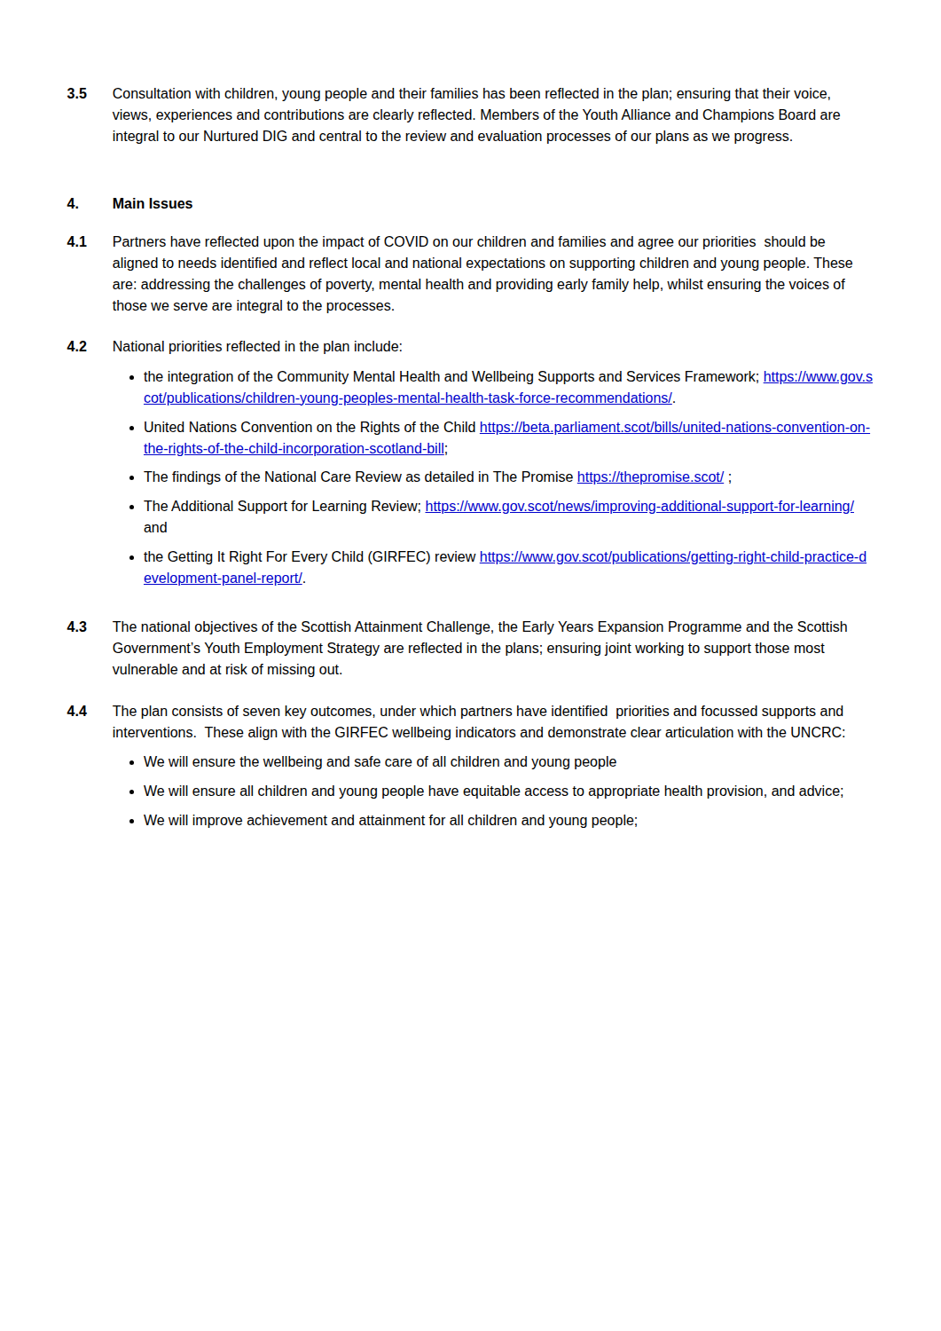3.5
Consultation with children, young people and their families has been reflected in the plan; ensuring that their voice, views, experiences and contributions are clearly reflected. Members of the Youth Alliance and Champions Board are integral to our Nurtured DIG and central to the review and evaluation processes of our plans as we progress.
4.
Main Issues
4.1
Partners have reflected upon the impact of COVID on our children and families and agree our priorities should be aligned to needs identified and reflect local and national expectations on supporting children and young people. These are: addressing the challenges of poverty, mental health and providing early family help, whilst ensuring the voices of those we serve are integral to the processes.
4.2
National priorities reflected in the plan include:
the integration of the Community Mental Health and Wellbeing Supports and Services Framework; https://www.gov.scot/publications/children-young-peoples-mental-health-task-force-recommendations/.
United Nations Convention on the Rights of the Child https://beta.parliament.scot/bills/united-nations-convention-on-the-rights-of-the-child-incorporation-scotland-bill;
The findings of the National Care Review as detailed in The Promise https://thepromise.scot/ ;
The Additional Support for Learning Review; https://www.gov.scot/news/improving-additional-support-for-learning/ and
the Getting It Right For Every Child (GIRFEC) review https://www.gov.scot/publications/getting-right-child-practice-development-panel-report/.
4.3
The national objectives of the Scottish Attainment Challenge, the Early Years Expansion Programme and the Scottish Government’s Youth Employment Strategy are reflected in the plans; ensuring joint working to support those most vulnerable and at risk of missing out.
4.4
The plan consists of seven key outcomes, under which partners have identified priorities and focussed supports and interventions. These align with the GIRFEC wellbeing indicators and demonstrate clear articulation with the UNCRC:
We will ensure the wellbeing and safe care of all children and young people
We will ensure all children and young people have equitable access to appropriate health provision, and advice;
We will improve achievement and attainment for all children and young people;